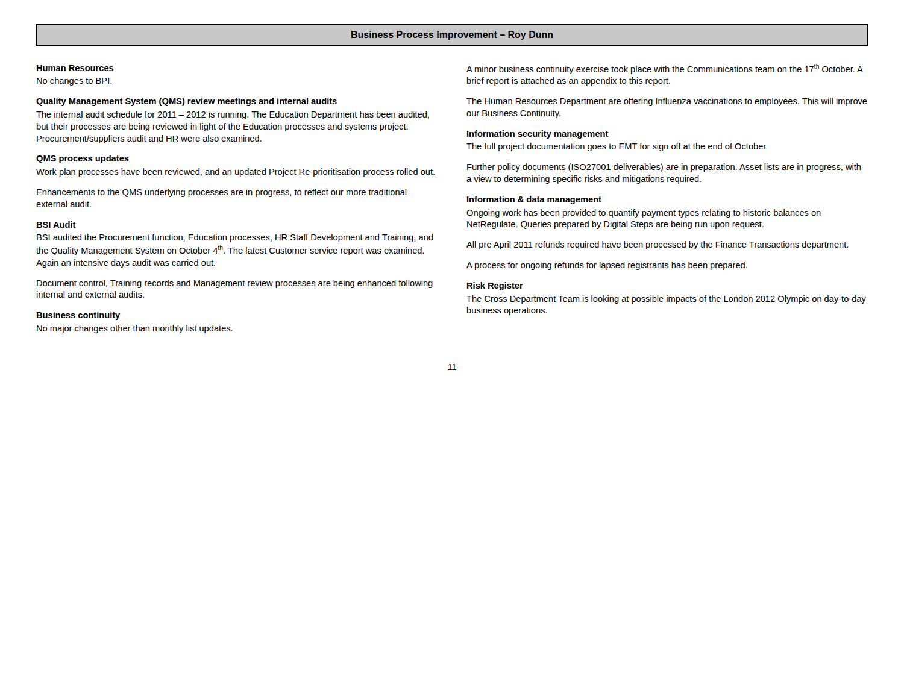Business Process Improvement – Roy Dunn
Human Resources
No changes to BPI.
Quality Management System (QMS) review meetings and internal audits
The internal audit schedule for 2011 – 2012 is running. The Education Department has been audited, but their processes are being reviewed in light of the Education processes and systems project. Procurement/suppliers audit and HR were also examined.
QMS process updates
Work plan processes have been reviewed, and an updated Project Re-prioritisation process rolled out.
Enhancements to the QMS underlying processes are in progress, to reflect our more traditional external audit.
BSI Audit
BSI audited the Procurement function, Education processes, HR Staff Development and Training, and the Quality Management System on October 4th. The latest Customer service report was examined. Again an intensive days audit was carried out.
Document control, Training records and Management review processes are being enhanced following internal and external audits.
Business continuity
No major changes other than monthly list updates.
A minor business continuity exercise took place with the Communications team on the 17th October. A brief report is attached as an appendix to this report.
The Human Resources Department are offering Influenza vaccinations to employees. This will improve our Business Continuity.
Information security management
The full project documentation goes to EMT for sign off at the end of October
Further policy documents (ISO27001 deliverables) are in preparation. Asset lists are in progress, with a view to determining specific risks and mitigations required.
Information & data management
Ongoing work has been provided to quantify payment types relating to historic balances on NetRegulate. Queries prepared by Digital Steps are being run upon request.
All pre April 2011 refunds required have been processed by the Finance Transactions department.
A process for ongoing refunds for lapsed registrants has been prepared.
Risk Register
The Cross Department Team is looking at possible impacts of the London 2012 Olympic on day-to-day business operations.
11